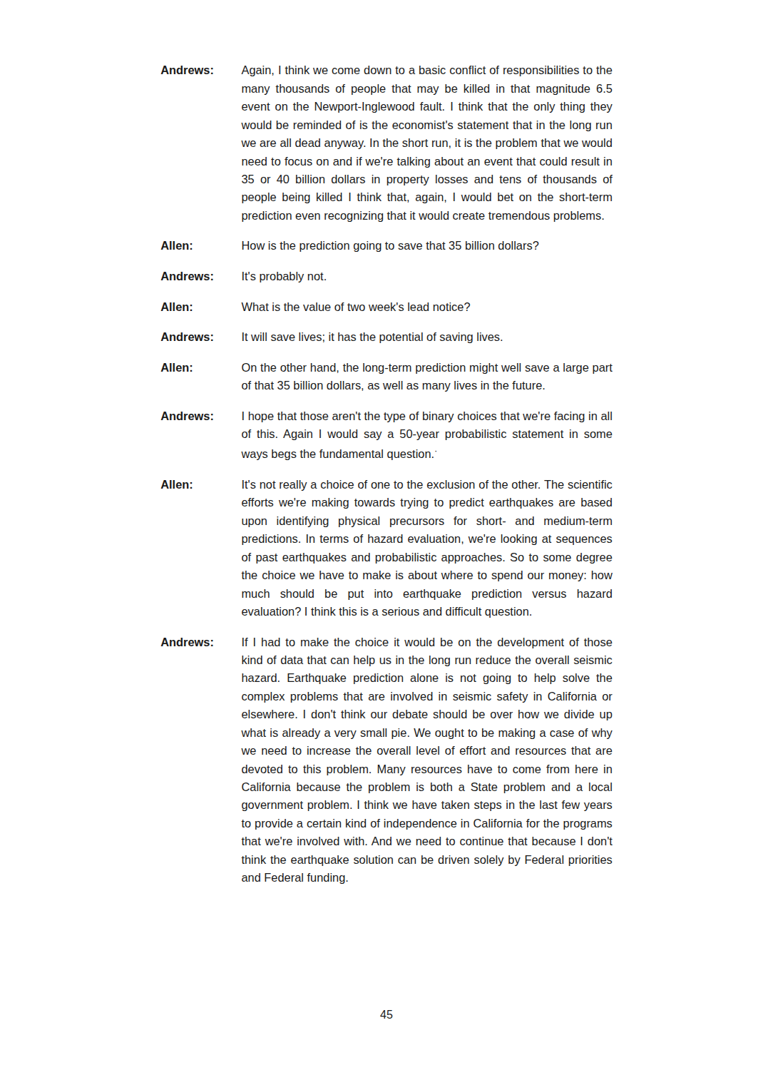Andrews:
Again, I think we come down to a basic conflict of responsibilities to the many thousands of people that may be killed in that magnitude 6.5 event on the Newport-Inglewood fault. I think that the only thing they would be reminded of is the economist's statement that in the long run we are all dead anyway. In the short run, it is the problem that we would need to focus on and if we're talking about an event that could result in 35 or 40 billion dollars in property losses and tens of thousands of people being killed I think that, again, I would bet on the short-term prediction even recognizing that it would create tremendous problems.
Allen:
How is the prediction going to save that 35 billion dollars?
Andrews:
It's probably not.
Allen:
What is the value of two week's lead notice?
Andrews:
It will save lives; it has the potential of saving lives.
Allen:
On the other hand, the long-term prediction might well save a large part of that 35 billion dollars, as well as many lives in the future.
Andrews:
I hope that those aren't the type of binary choices that we're facing in all of this. Again I would say a 50-year probabilistic statement in some ways begs the fundamental question.·
Allen:
It's not really a choice of one to the exclusion of the other. The scientific efforts we're making towards trying to predict earthquakes are based upon identifying physical precursors for short- and medium-term predictions. In terms of hazard evaluation, we're looking at sequences of past earthquakes and probabilistic approaches. So to some degree the choice we have to make is about where to spend our money: how much should be put into earthquake prediction versus hazard evaluation? I think this is a serious and difficult question.
Andrews:
If I had to make the choice it would be on the development of those kind of data that can help us in the long run reduce the overall seismic hazard. Earthquake prediction alone is not going to help solve the complex problems that are involved in seismic safety in California or elsewhere. I don't think our debate should be over how we divide up what is already a very small pie. We ought to be making a case of why we need to increase the overall level of effort and resources that are devoted to this problem. Many resources have to come from here in California because the problem is both a State problem and a local government problem. I think we have taken steps in the last few years to provide a certain kind of independence in California for the programs that we're involved with. And we need to continue that because I don't think the earthquake solution can be driven solely by Federal priorities and Federal funding.
45